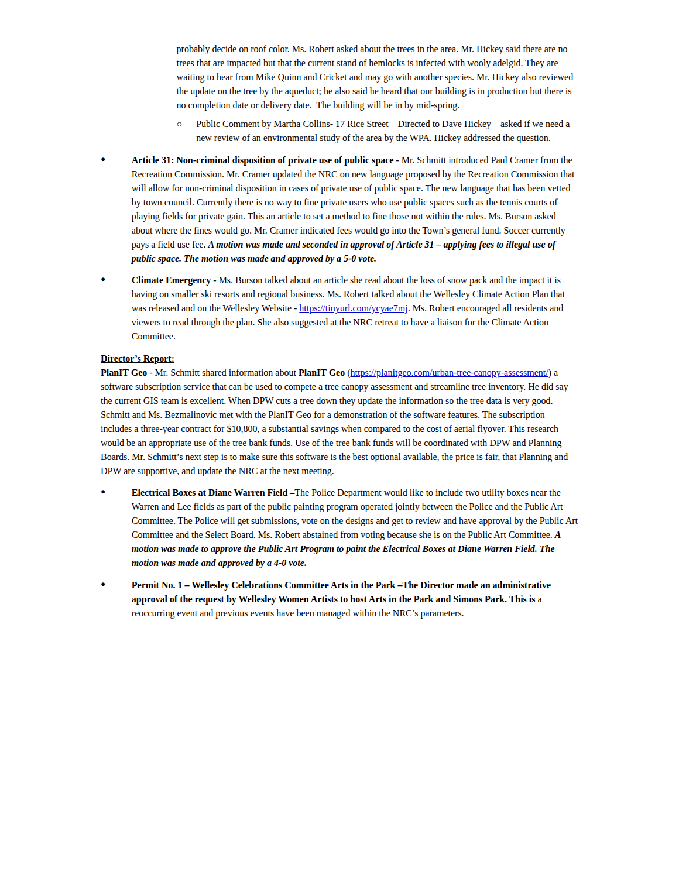probably decide on roof color. Ms. Robert asked about the trees in the area. Mr. Hickey said there are no trees that are impacted but that the current stand of hemlocks is infected with wooly adelgid. They are waiting to hear from Mike Quinn and Cricket and may go with another species. Mr. Hickey also reviewed the update on the tree by the aqueduct; he also said he heard that our building is in production but there is no completion date or delivery date. The building will be in by mid-spring.
Public Comment by Martha Collins- 17 Rice Street – Directed to Dave Hickey – asked if we need a new review of an environmental study of the area by the WPA. Hickey addressed the question.
Article 31: Non-criminal disposition of private use of public space - Mr. Schmitt introduced Paul Cramer from the Recreation Commission. Mr. Cramer updated the NRC on new language proposed by the Recreation Commission that will allow for non-criminal disposition in cases of private use of public space. The new language that has been vetted by town council. Currently there is no way to fine private users who use public spaces such as the tennis courts of playing fields for private gain. This an article to set a method to fine those not within the rules. Ms. Burson asked about where the fines would go. Mr. Cramer indicated fees would go into the Town’s general fund. Soccer currently pays a field use fee. A motion was made and seconded in approval of Article 31 – applying fees to illegal use of public space. The motion was made and approved by a 5-0 vote.
Climate Emergency - Ms. Burson talked about an article she read about the loss of snow pack and the impact it is having on smaller ski resorts and regional business. Ms. Robert talked about the Wellesley Climate Action Plan that was released and on the Wellesley Website - https://tinyurl.com/ycyae7mj. Ms. Robert encouraged all residents and viewers to read through the plan. She also suggested at the NRC retreat to have a liaison for the Climate Action Committee.
Director’s Report:
PlanIT Geo - Mr. Schmitt shared information about PlanIT Geo (https://planitgeo.com/urban-tree-canopy-assessment/) a software subscription service that can be used to compete a tree canopy assessment and streamline tree inventory. He did say the current GIS team is excellent. When DPW cuts a tree down they update the information so the tree data is very good. Schmitt and Ms. Bezmalinovic met with the PlanIT Geo for a demonstration of the software features. The subscription includes a three-year contract for $10,800, a substantial savings when compared to the cost of aerial flyover. This research would be an appropriate use of the tree bank funds. Use of the tree bank funds will be coordinated with DPW and Planning Boards. Mr. Schmitt’s next step is to make sure this software is the best optional available, the price is fair, that Planning and DPW are supportive, and update the NRC at the next meeting.
Electrical Boxes at Diane Warren Field –The Police Department would like to include two utility boxes near the Warren and Lee fields as part of the public painting program operated jointly between the Police and the Public Art Committee. The Police will get submissions, vote on the designs and get to review and have approval by the Public Art Committee and the Select Board. Ms. Robert abstained from voting because she is on the Public Art Committee. A motion was made to approve the Public Art Program to paint the Electrical Boxes at Diane Warren Field. The motion was made and approved by a 4-0 vote.
Permit No. 1 – Wellesley Celebrations Committee Arts in the Park –The Director made an administrative approval of the request by Wellesley Women Artists to host Arts in the Park and Simons Park. This is a reoccurring event and previous events have been managed within the NRC’s parameters.